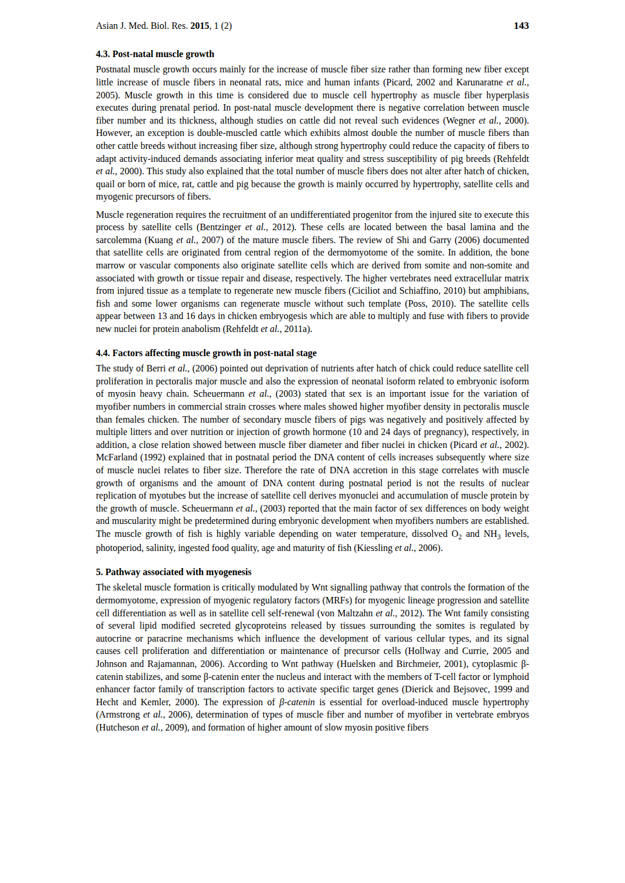Asian J. Med. Biol. Res. 2015, 1 (2) 143
4.3. Post-natal muscle growth
Postnatal muscle growth occurs mainly for the increase of muscle fiber size rather than forming new fiber except little increase of muscle fibers in neonatal rats, mice and human infants (Picard, 2002 and Karunaratne et al., 2005). Muscle growth in this time is considered due to muscle cell hypertrophy as muscle fiber hyperplasis executes during prenatal period. In post-natal muscle development there is negative correlation between muscle fiber number and its thickness, although studies on cattle did not reveal such evidences (Wegner et al., 2000). However, an exception is double-muscled cattle which exhibits almost double the number of muscle fibers than other cattle breeds without increasing fiber size, although strong hypertrophy could reduce the capacity of fibers to adapt activity-induced demands associating inferior meat quality and stress susceptibility of pig breeds (Rehfeldt et al., 2000). This study also explained that the total number of muscle fibers does not alter after hatch of chicken, quail or born of mice, rat, cattle and pig because the growth is mainly occurred by hypertrophy, satellite cells and myogenic precursors of fibers.
Muscle regeneration requires the recruitment of an undifferentiated progenitor from the injured site to execute this process by satellite cells (Bentzinger et al., 2012). These cells are located between the basal lamina and the sarcolemma (Kuang et al., 2007) of the mature muscle fibers. The review of Shi and Garry (2006) documented that satellite cells are originated from central region of the dermomyotome of the somite. In addition, the bone marrow or vascular components also originate satellite cells which are derived from somite and non-somite and associated with growth or tissue repair and disease, respectively. The higher vertebrates need extracellular matrix from injured tissue as a template to regenerate new muscle fibers (Ciciliot and Schiaffino, 2010) but amphibians, fish and some lower organisms can regenerate muscle without such template (Poss, 2010). The satellite cells appear between 13 and 16 days in chicken embryogesis which are able to multiply and fuse with fibers to provide new nuclei for protein anabolism (Rehfeldt et al., 2011a).
4.4. Factors affecting muscle growth in post-natal stage
The study of Berri et al., (2006) pointed out deprivation of nutrients after hatch of chick could reduce satellite cell proliferation in pectoralis major muscle and also the expression of neonatal isoform related to embryonic isoform of myosin heavy chain. Scheuermann et al., (2003) stated that sex is an important issue for the variation of myofiber numbers in commercial strain crosses where males showed higher myofiber density in pectoralis muscle than females chicken. The number of secondary muscle fibers of pigs was negatively and positively affected by multiple litters and over nutrition or injection of growth hormone (10 and 24 days of pregnancy), respectively, in addition, a close relation showed between muscle fiber diameter and fiber nuclei in chicken (Picard et al., 2002). McFarland (1992) explained that in postnatal period the DNA content of cells increases subsequently where size of muscle nuclei relates to fiber size. Therefore the rate of DNA accretion in this stage correlates with muscle growth of organisms and the amount of DNA content during postnatal period is not the results of nuclear replication of myotubes but the increase of satellite cell derives myonuclei and accumulation of muscle protein by the growth of muscle. Scheuermann et al., (2003) reported that the main factor of sex differences on body weight and muscularity might be predetermined during embryonic development when myofibers numbers are established. The muscle growth of fish is highly variable depending on water temperature, dissolved O2 and NH3 levels, photoperiod, salinity, ingested food quality, age and maturity of fish (Kiessling et al., 2006).
5. Pathway associated with myogenesis
The skeletal muscle formation is critically modulated by Wnt signalling pathway that controls the formation of the dermomyotome, expression of myogenic regulatory factors (MRFs) for myogenic lineage progression and satellite cell differentiation as well as in satellite cell self-renewal (von Maltzahn et al., 2012). The Wnt family consisting of several lipid modified secreted glycoproteins released by tissues surrounding the somites is regulated by autocrine or paracrine mechanisms which influence the development of various cellular types, and its signal causes cell proliferation and differentiation or maintenance of precursor cells (Hollway and Currie, 2005 and Johnson and Rajamannan, 2006). According to Wnt pathway (Huelsken and Birchmeier, 2001), cytoplasmic β-catenin stabilizes, and some β-catenin enter the nucleus and interact with the members of T-cell factor or lymphoid enhancer factor family of transcription factors to activate specific target genes (Dierick and Bejsovec, 1999 and Hecht and Kemler, 2000). The expression of β-catenin is essential for overload-induced muscle hypertrophy (Armstrong et al., 2006), determination of types of muscle fiber and number of myofiber in vertebrate embryos (Hutcheson et al., 2009), and formation of higher amount of slow myosin positive fibers